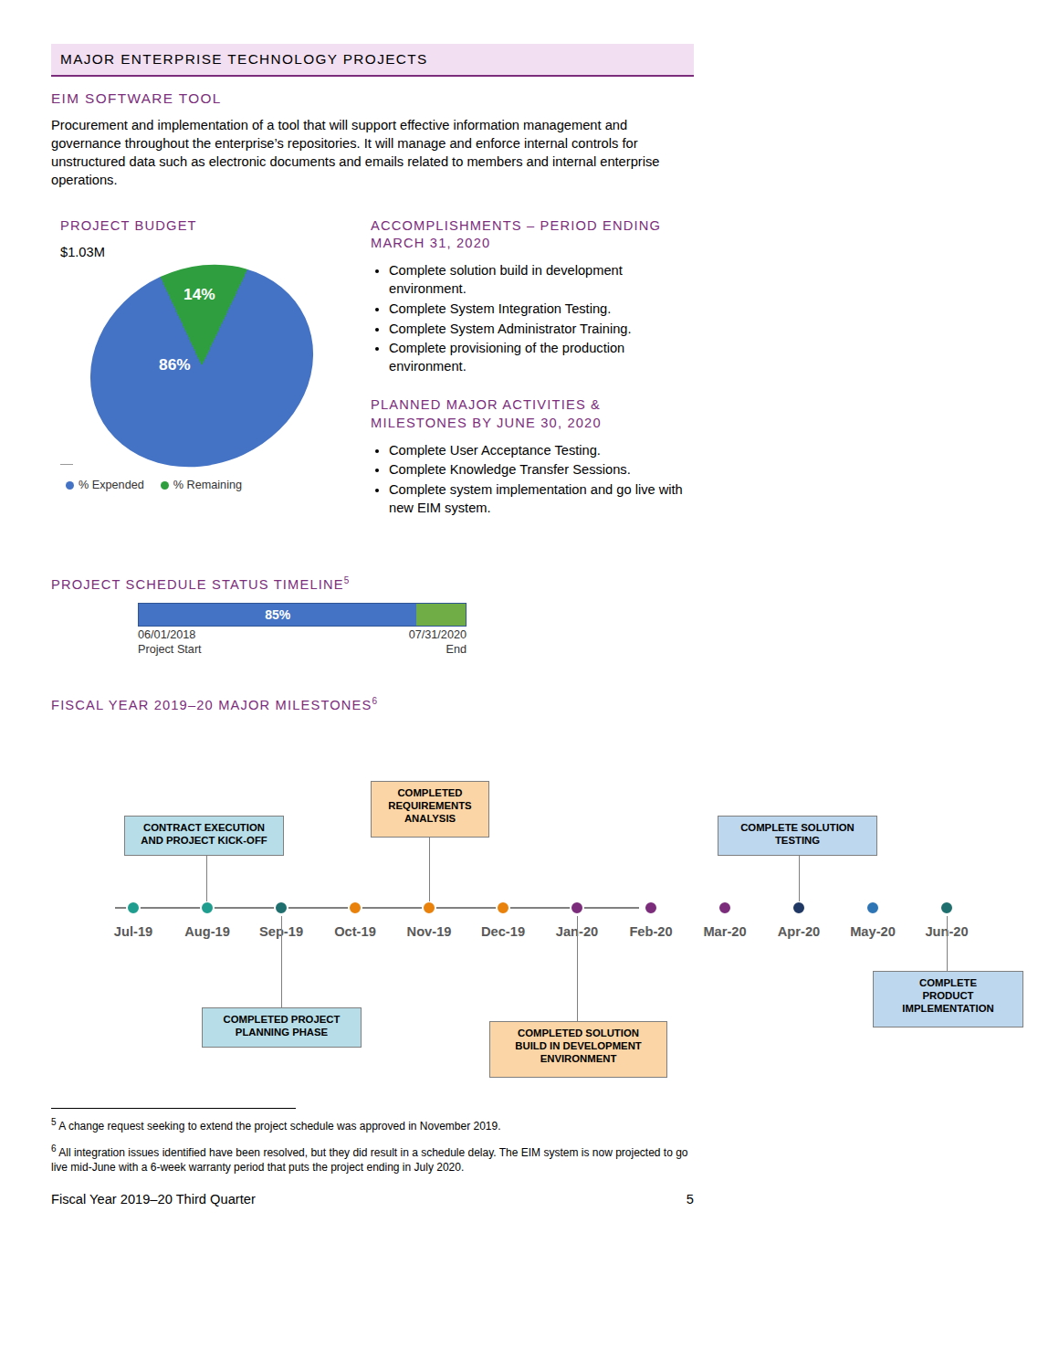Major Enterprise Technology Projects
EIM Software Tool
Procurement and implementation of a tool that will support effective information management and governance throughout the enterprise’s repositories. It will manage and enforce internal controls for unstructured data such as electronic documents and emails related to members and internal enterprise operations.
Project Budget
$1.03M
14%
86%
% Expended
% Remaining
Accomplishments – Period Ending March 31, 2020
Complete solution build in development environment.
Complete System Integration Testing.
Complete System Administrator Training.
Complete provisioning of the production environment.
Planned Major Activities & Milestones by June 30, 2020
Complete User Acceptance Testing.
Complete Knowledge Transfer Sessions.
Complete system implementation and go live with new EIM system.
Project Schedule Status Timeline5
85%
06/01/2018
Project Start
07/31/2020
End
Fiscal Year 2019–20 Major Milestones6
Jul-19
Aug-19
Sep-19
Oct-19
Nov-19
Dec-19
Jan-20
Feb-20
Mar-20
Apr-20
May-20
Jun-20
CONTRACT EXECUTION
AND PROJECT KICK-OFF
COMPLETED
REQUIREMENTS
ANALYSIS
COMPLETE SOLUTION
TESTING
COMPLETED PROJECT
PLANNING PHASE
COMPLETED SOLUTION
BUILD IN DEVELOPMENT
ENVIRONMENT
COMPLETE
PRODUCT
IMPLEMENTATION
5 A change request seeking to extend the project schedule was approved in November 2019.
6 All integration issues identified have been resolved, but they did result in a schedule delay. The EIM system is now projected to go live mid-June with a 6-week warranty period that puts the project ending in July 2020.
Fiscal Year 2019–20 Third Quarter
5